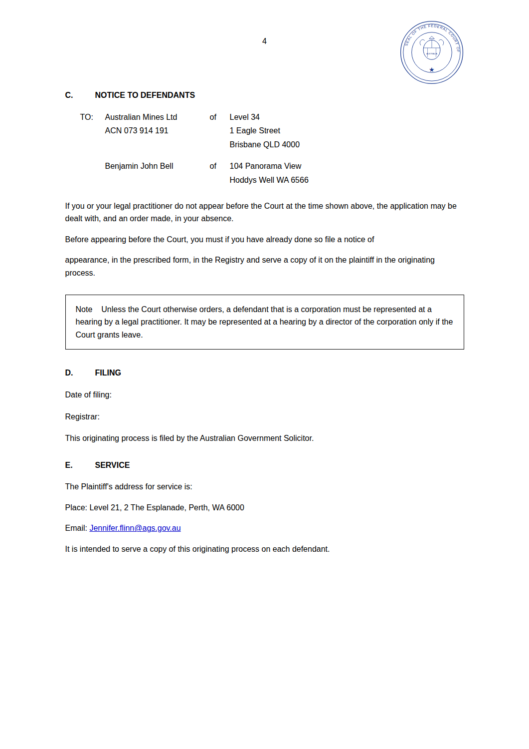4
SEAL OF THE FEDERAL COURT OF AUSTRALIA AUSTRALIA ★
C. NOTICE TO DEFENDANTS
| TO: | Australian Mines Ltd | of | Level 34 |
| | ACN 073 914 191 | | 1 Eagle Street |
| | | | Brisbane QLD 4000 |
| | Benjamin John Bell | of | 104 Panorama View |
| | | | Hoddys Well WA 6566 |
If you or your legal practitioner do not appear before the Court at the time shown above, the application may be dealt with, and an order made, in your absence.
Before appearing before the Court, you must if you have already done so file a notice of
appearance, in the prescribed form, in the Registry and serve a copy of it on the plaintiff in the originating process.
Note Unless the Court otherwise orders, a defendant that is a corporation must be represented at a hearing by a legal practitioner. It may be represented at a hearing by a director of the corporation only if the Court grants leave.
D. FILING
Date of filing:
Registrar:
This originating process is filed by the Australian Government Solicitor.
E. SERVICE
The Plaintiff's address for service is:
Place: Level 21, 2 The Esplanade, Perth, WA 6000
Email: Jennifer.flinn@ags.gov.au
It is intended to serve a copy of this originating process on each defendant.